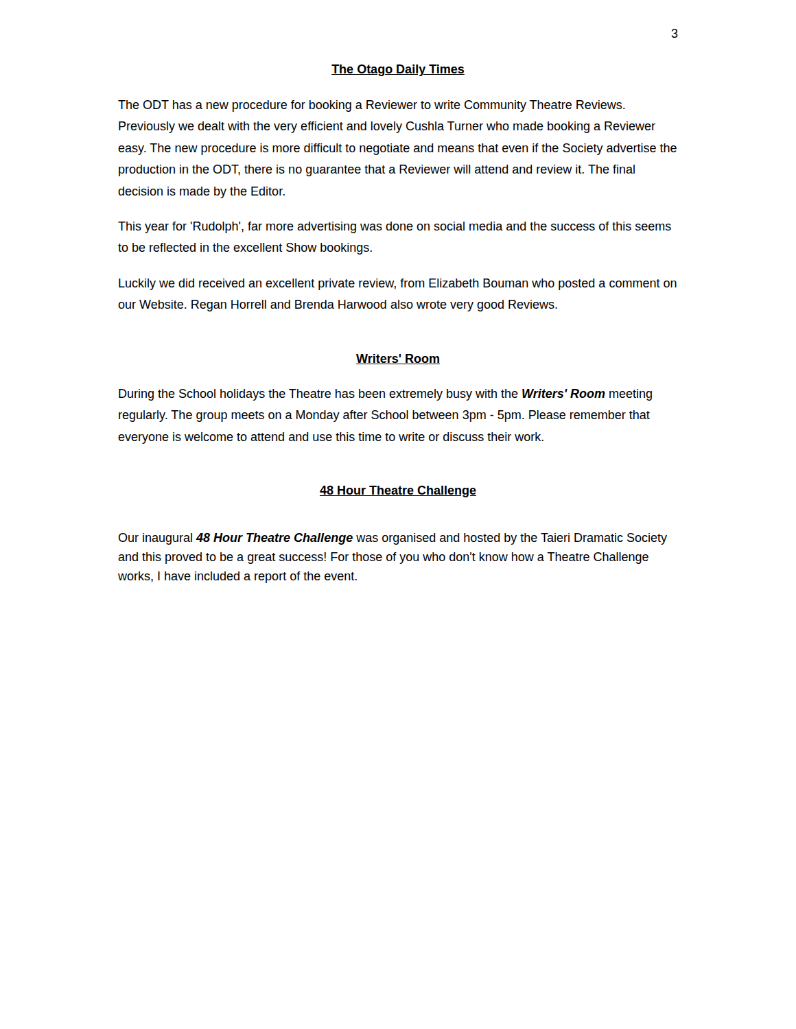3
The Otago Daily Times
The ODT has a new procedure for booking a Reviewer to write Community Theatre Reviews. Previously we dealt with the very efficient and lovely Cushla Turner who made booking a Reviewer easy. The new procedure is more difficult to negotiate and means that even if the Society advertise the production in the ODT, there is no guarantee that a Reviewer will attend and review it. The final decision is made by the Editor.
This year for 'Rudolph', far more advertising was done on social media and the success of this seems to be reflected in the excellent Show bookings.
Luckily we did received an excellent private review, from Elizabeth Bouman who posted a comment on our Website. Regan Horrell and Brenda Harwood also wrote very good Reviews.
Writers' Room
During the School holidays the Theatre has been extremely busy with the Writers' Room meeting regularly. The group meets on a Monday after School between 3pm - 5pm. Please remember that everyone is welcome to attend and use this time to write or discuss their work.
48 Hour Theatre Challenge
Our inaugural 48 Hour Theatre Challenge was organised and hosted by the Taieri Dramatic Society and this proved to be a great success! For those of you who don't know how a Theatre Challenge works, I have included a report of the event.